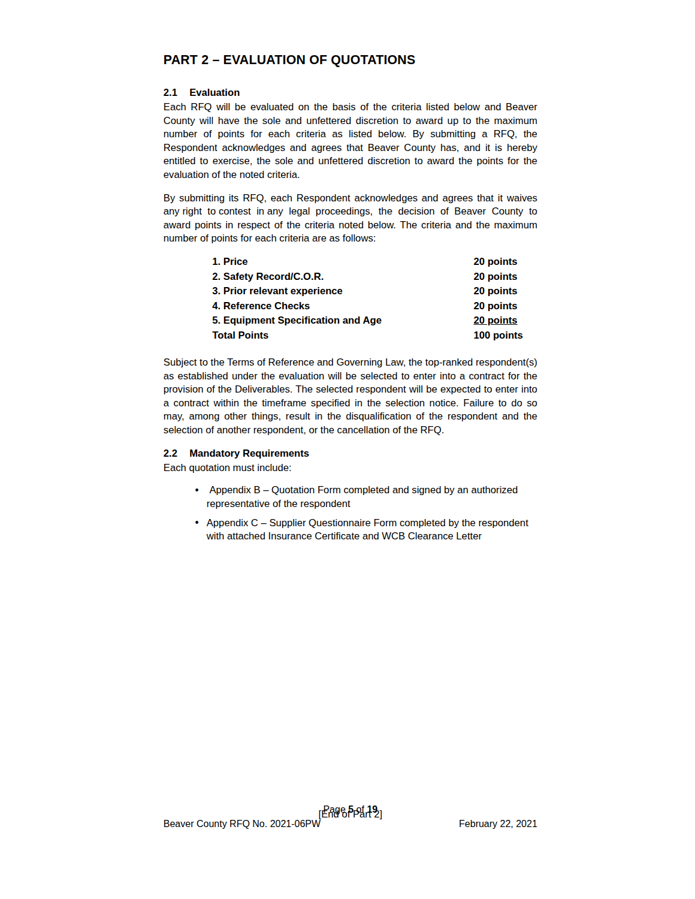PART 2 – EVALUATION OF QUOTATIONS
2.1 Evaluation
Each RFQ will be evaluated on the basis of the criteria listed below and Beaver County will have the sole and unfettered discretion to award up to the maximum number of points for each criteria as listed below. By submitting a RFQ, the Respondent acknowledges and agrees that Beaver County has, and it is hereby entitled to exercise, the sole and unfettered discretion to award the points for the evaluation of the noted criteria.
By submitting its RFQ, each Respondent acknowledges and agrees that it waives any right to contest in any legal proceedings, the decision of Beaver County to award points in respect of the criteria noted below. The criteria and the maximum number of points for each criteria are as follows:
| 1. Price | 20 points |
| 2. Safety Record/C.O.R. | 20 points |
| 3. Prior relevant experience | 20 points |
| 4. Reference Checks | 20 points |
| 5. Equipment Specification and Age | 20 points |
| Total Points | 100 points |
Subject to the Terms of Reference and Governing Law, the top-ranked respondent(s) as established under the evaluation will be selected to enter into a contract for the provision of the Deliverables. The selected respondent will be expected to enter into a contract within the timeframe specified in the selection notice. Failure to do so may, among other things, result in the disqualification of the respondent and the selection of another respondent, or the cancellation of the RFQ.
2.2 Mandatory Requirements
Each quotation must include:
Appendix B – Quotation Form completed and signed by an authorized representative of the respondent
Appendix C – Supplier Questionnaire Form completed by the respondent with attached Insurance Certificate and WCB Clearance Letter
[End of Part 2]
Page 5 of 19
Beaver County RFQ No. 2021-06PW February 22, 2021